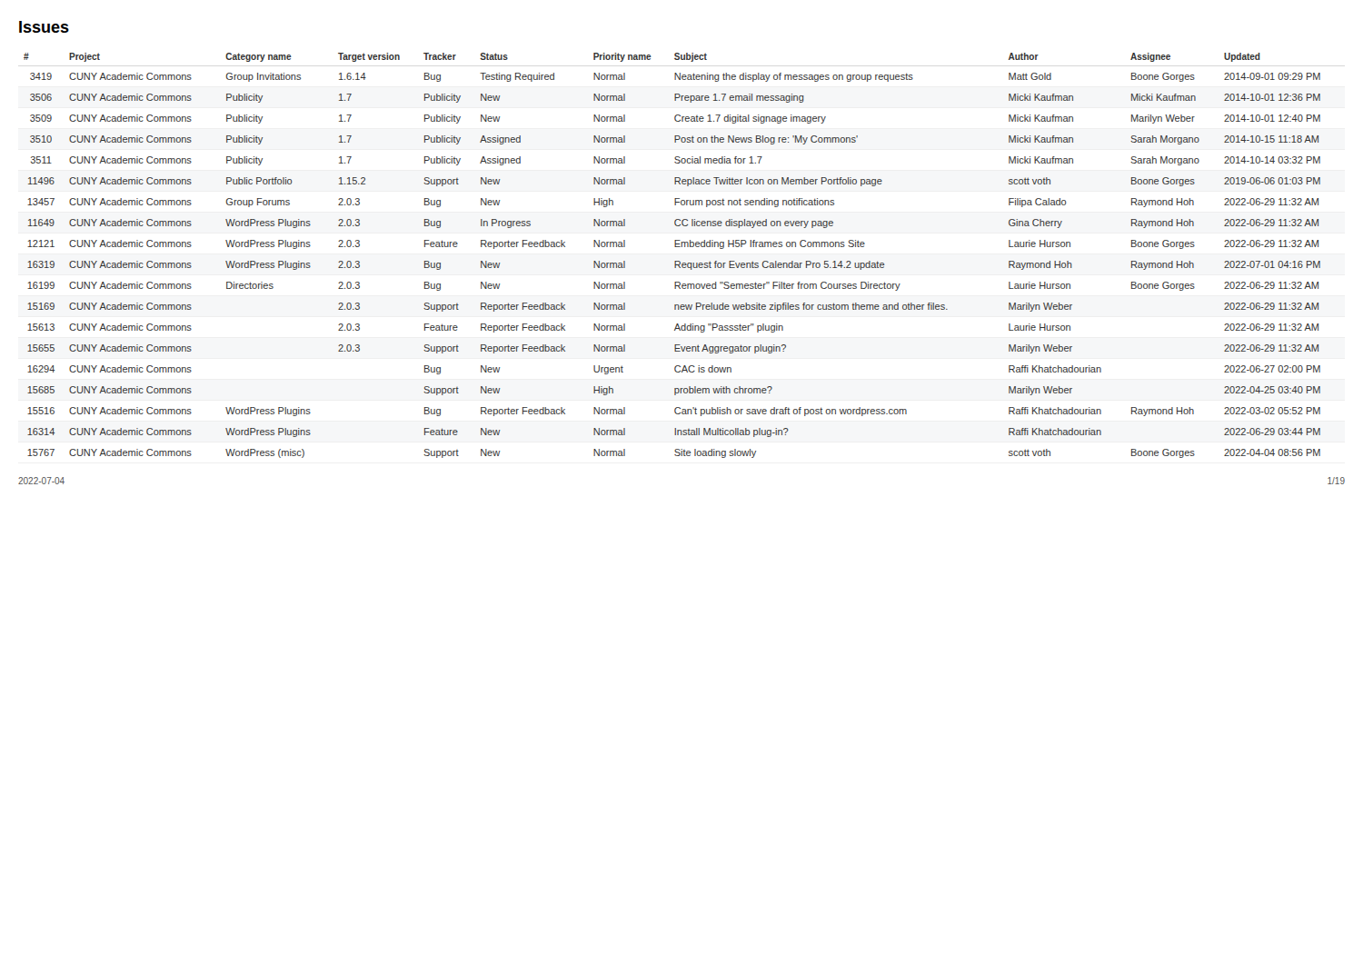Issues
| # | Project | Category name | Target version | Tracker | Status | Priority name | Subject | Author | Assignee | Updated |
| --- | --- | --- | --- | --- | --- | --- | --- | --- | --- | --- |
| 3419 | CUNY Academic Commons | Group Invitations | 1.6.14 | Bug | Testing Required | Normal | Neatening the display of messages on group requests | Matt Gold | Boone Gorges | 2014-09-01 09:29 PM |
| 3506 | CUNY Academic Commons | Publicity | 1.7 | Publicity | New | Normal | Prepare 1.7 email messaging | Micki Kaufman | Micki Kaufman | 2014-10-01 12:36 PM |
| 3509 | CUNY Academic Commons | Publicity | 1.7 | Publicity | New | Normal | Create 1.7 digital signage imagery | Micki Kaufman | Marilyn Weber | 2014-10-01 12:40 PM |
| 3510 | CUNY Academic Commons | Publicity | 1.7 | Publicity | Assigned | Normal | Post on the News Blog re: 'My Commons' | Micki Kaufman | Sarah Morgano | 2014-10-15 11:18 AM |
| 3511 | CUNY Academic Commons | Publicity | 1.7 | Publicity | Assigned | Normal | Social media for 1.7 | Micki Kaufman | Sarah Morgano | 2014-10-14 03:32 PM |
| 11496 | CUNY Academic Commons | Public Portfolio | 1.15.2 | Support | New | Normal | Replace Twitter Icon on Member Portfolio page | scott voth | Boone Gorges | 2019-06-06 01:03 PM |
| 13457 | CUNY Academic Commons | Group Forums | 2.0.3 | Bug | New | High | Forum post not sending notifications | Filipa Calado | Raymond Hoh | 2022-06-29 11:32 AM |
| 11649 | CUNY Academic Commons | WordPress Plugins | 2.0.3 | Bug | In Progress | Normal | CC license displayed on every page | Gina Cherry | Raymond Hoh | 2022-06-29 11:32 AM |
| 12121 | CUNY Academic Commons | WordPress Plugins | 2.0.3 | Feature | Reporter Feedback | Normal | Embedding H5P Iframes on Commons Site | Laurie Hurson | Boone Gorges | 2022-06-29 11:32 AM |
| 16319 | CUNY Academic Commons | WordPress Plugins | 2.0.3 | Bug | New | Normal | Request for Events Calendar Pro 5.14.2 update | Raymond Hoh | Raymond Hoh | 2022-07-01 04:16 PM |
| 16199 | CUNY Academic Commons | Directories | 2.0.3 | Bug | New | Normal | Removed "Semester" Filter from Courses Directory | Laurie Hurson | Boone Gorges | 2022-06-29 11:32 AM |
| 15169 | CUNY Academic Commons | | 2.0.3 | Support | Reporter Feedback | Normal | new Prelude website zipfiles for custom theme and other files. | Marilyn Weber | | 2022-06-29 11:32 AM |
| 15613 | CUNY Academic Commons | | 2.0.3 | Feature | Reporter Feedback | Normal | Adding "Passster" plugin | Laurie Hurson | | 2022-06-29 11:32 AM |
| 15655 | CUNY Academic Commons | | 2.0.3 | Support | Reporter Feedback | Normal | Event Aggregator plugin? | Marilyn Weber | | 2022-06-29 11:32 AM |
| 16294 | CUNY Academic Commons | | | Bug | New | Urgent | CAC is down | Raffi Khatchadourian | | 2022-06-27 02:00 PM |
| 15685 | CUNY Academic Commons | | | Support | New | High | problem with chrome? | Marilyn Weber | | 2022-04-25 03:40 PM |
| 15516 | CUNY Academic Commons | WordPress Plugins | | Bug | Reporter Feedback | Normal | Can't publish or save draft of post on wordpress.com | Raffi Khatchadourian | Raymond Hoh | 2022-03-02 05:52 PM |
| 16314 | CUNY Academic Commons | WordPress Plugins | | Feature | New | Normal | Install Multicollab plug-in? | Raffi Khatchadourian | | 2022-06-29 03:44 PM |
| 15767 | CUNY Academic Commons | WordPress (misc) | | Support | New | Normal | Site loading slowly | scott voth | Boone Gorges | 2022-04-04 08:56 PM |
2022-07-04 1/19